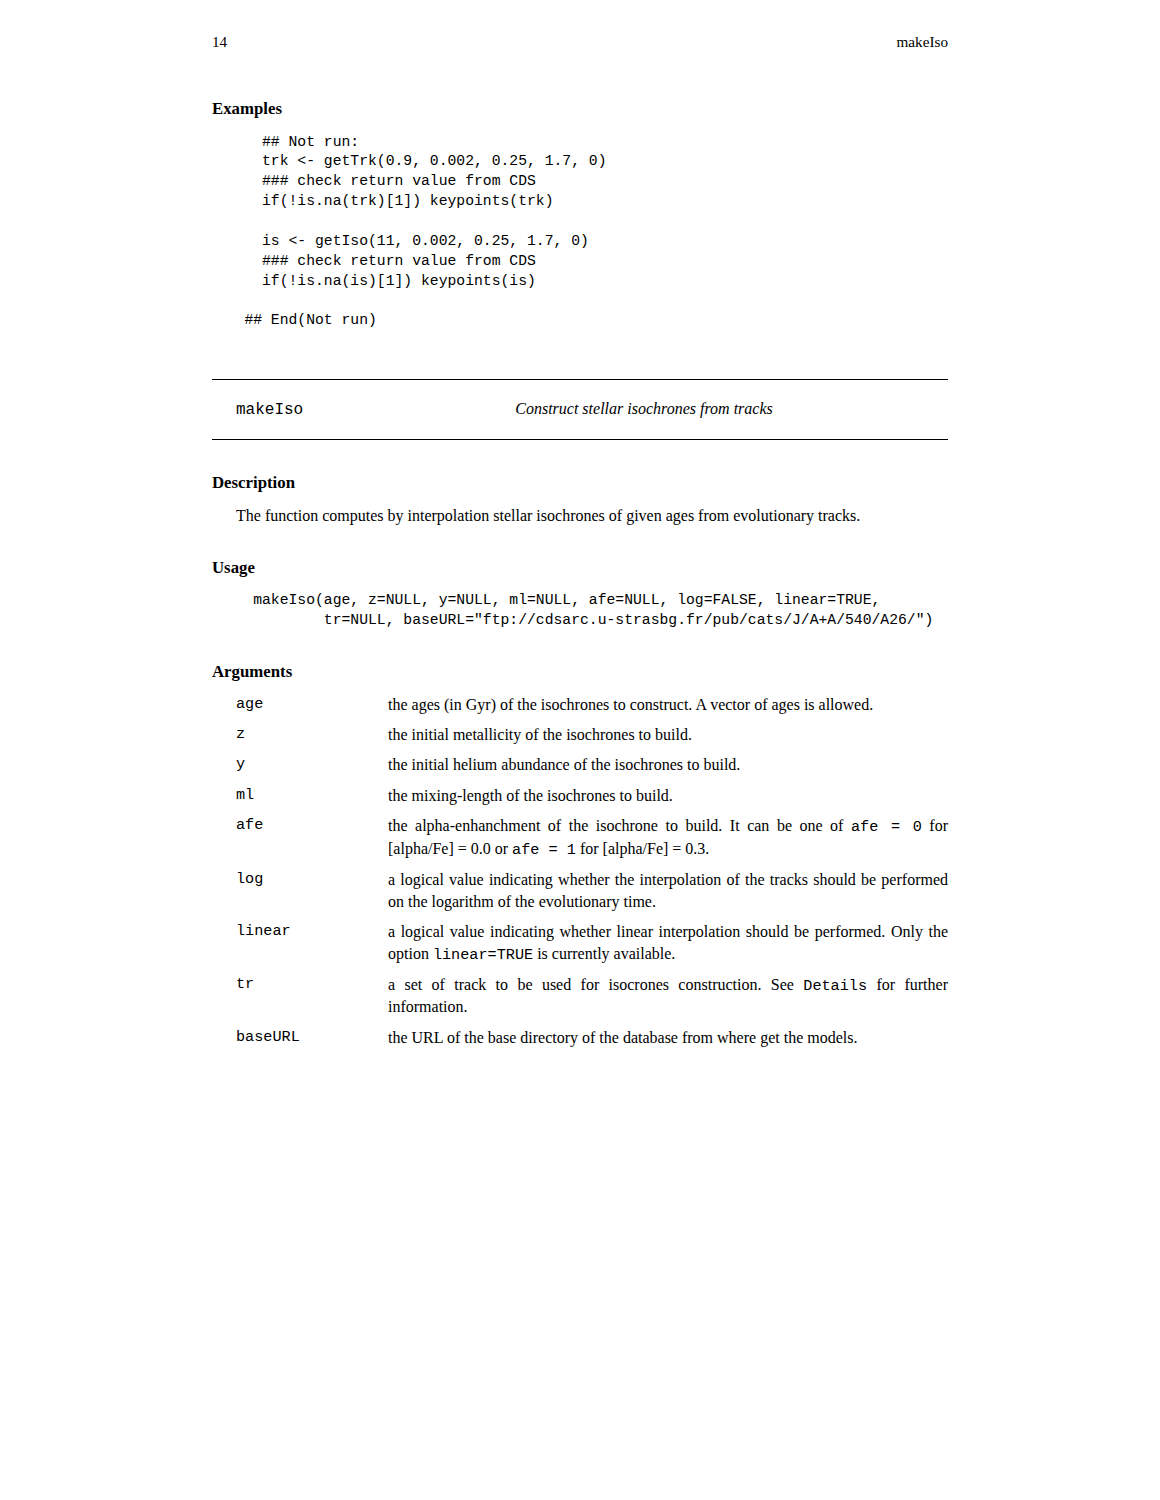14 makeIso
Examples
  ## Not run: 
  trk <- getTrk(0.9, 0.002, 0.25, 1.7, 0)
  ### check return value from CDS
  if(!is.na(trk)[1]) keypoints(trk)

  is <- getIso(11, 0.002, 0.25, 1.7, 0)
  ### check return value from CDS
  if(!is.na(is)[1]) keypoints(is)

## End(Not run)
makeIso
Construct stellar isochrones from tracks
Description
The function computes by interpolation stellar isochrones of given ages from evolutionary tracks.
Usage
 makeIso(age, z=NULL, y=NULL, ml=NULL, afe=NULL, log=FALSE, linear=TRUE,
         tr=NULL, baseURL="ftp://cdsarc.u-strasbg.fr/pub/cats/J/A+A/540/A26/")
Arguments
age
the ages (in Gyr) of the isochrones to construct. A vector of ages is allowed.
z
the initial metallicity of the isochrones to build.
y
the initial helium abundance of the isochrones to build.
ml
the mixing-length of the isochrones to build.
afe
the alpha-enhanchment of the isochrone to build. It can be one of afe = 0 for [alpha/Fe] = 0.0 or afe = 1 for [alpha/Fe] = 0.3.
log
a logical value indicating whether the interpolation of the tracks should be performed on the logarithm of the evolutionary time.
linear
a logical value indicating whether linear interpolation should be performed. Only the option linear=TRUE is currently available.
tr
a set of track to be used for isocrones construction. See Details for further information.
baseURL
the URL of the base directory of the database from where get the models.